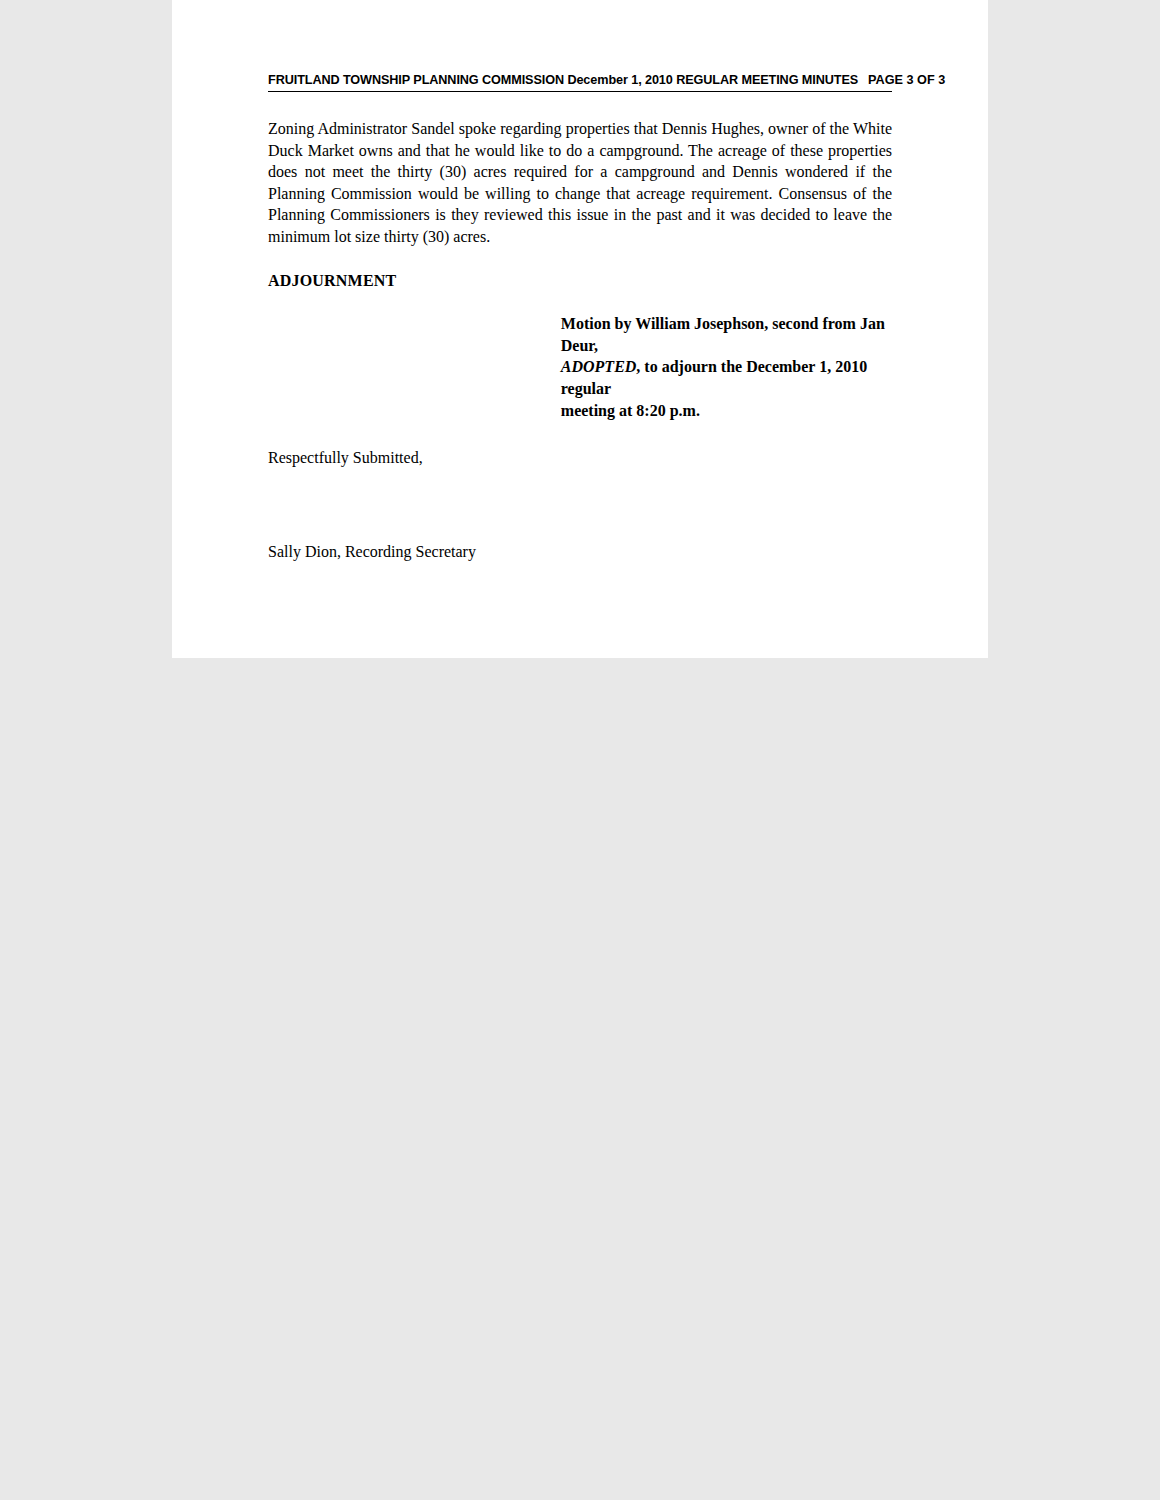FRUITLAND TOWNSHIP PLANNING COMMISSION December 1, 2010 REGULAR MEETING MINUTES PAGE 3 OF 3
Zoning Administrator Sandel spoke regarding properties that Dennis Hughes, owner of the White Duck Market owns and that he would like to do a campground. The acreage of these properties does not meet the thirty (30) acres required for a campground and Dennis wondered if the Planning Commission would be willing to change that acreage requirement. Consensus of the Planning Commissioners is they reviewed this issue in the past and it was decided to leave the minimum lot size thirty (30) acres.
ADJOURNMENT
Motion by William Josephson, second from Jan Deur,
ADOPTED, to adjourn the December 1, 2010 regular
meeting at 8:20 p.m.
Respectfully Submitted,
Sally Dion, Recording Secretary